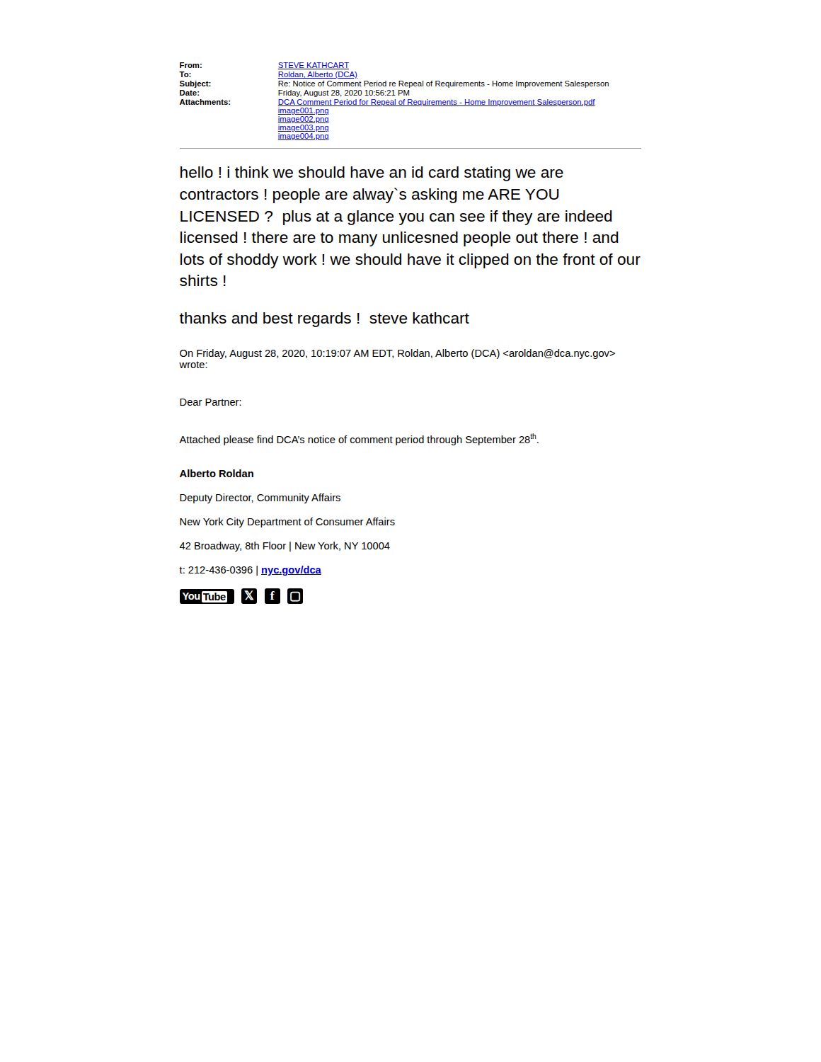| From: | STEVE KATHCART |
| To: | Roldan, Alberto (DCA) |
| Subject: | Re: Notice of Comment Period re Repeal of Requirements - Home Improvement Salesperson |
| Date: | Friday, August 28, 2020 10:56:21 PM |
| Attachments: | DCA Comment Period for Repeal of Requirements - Home Improvement Salesperson.pdf image001.png image002.png image003.png image004.png |
hello ! i think we should have an id card stating we are contractors ! people are alway`s asking me ARE YOU LICENSED ? plus at a glance you can see if they are indeed licensed ! there are to many unlicesned people out there ! and lots of shoddy work ! we should have it clipped on the front of our shirts !
thanks and best regards ! steve kathcart
On Friday, August 28, 2020, 10:19:07 AM EDT, Roldan, Alberto (DCA) <aroldan@dca.nyc.gov> wrote:
Dear Partner:
Attached please find DCA’s notice of comment period through September 28th.
Alberto Roldan
Deputy Director, Community Affairs
New York City Department of Consumer Affairs
42 Broadway, 8th Floor | New York, NY 10004
t: 212-436-0396 | nyc.gov/dca
YouTube 𝕏 f ▢